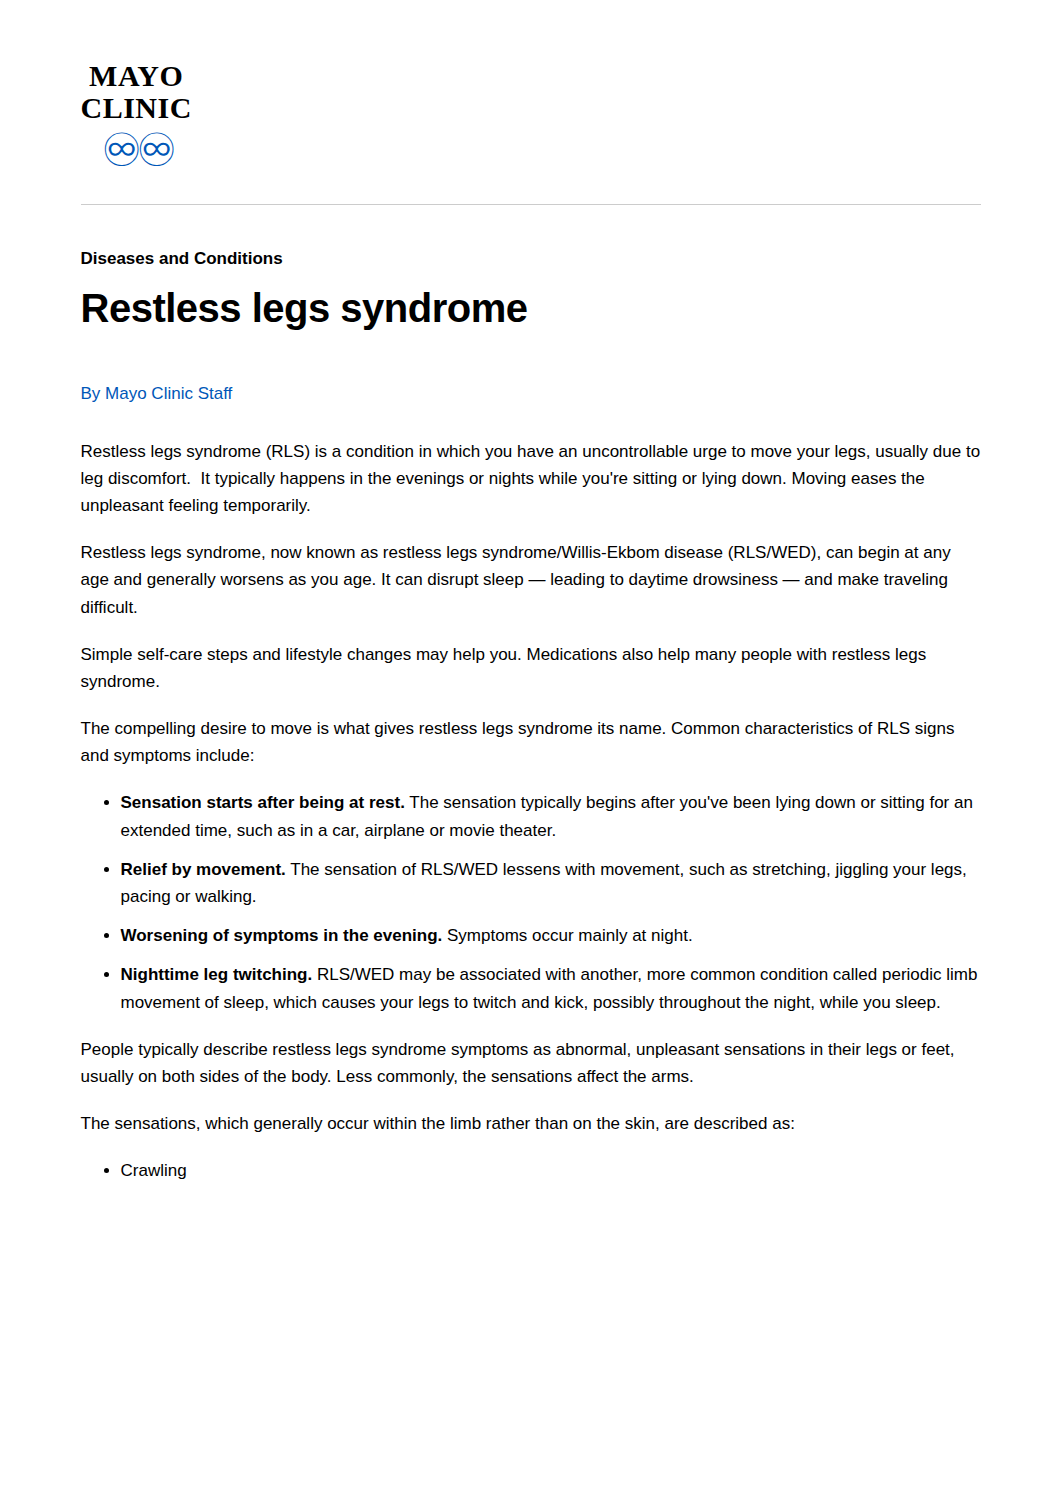MAYO
CLINIC
♾♾
Diseases and Conditions
Restless legs syndrome
By Mayo Clinic Staff
Restless legs syndrome (RLS) is a condition in which you have an uncontrollable urge to move your legs, usually due to leg discomfort. It typically happens in the evenings or nights while you're sitting or lying down. Moving eases the unpleasant feeling temporarily.
Restless legs syndrome, now known as restless legs syndrome/Willis-Ekbom disease (RLS/WED), can begin at any age and generally worsens as you age. It can disrupt sleep — leading to daytime drowsiness — and make traveling difficult.
Simple self-care steps and lifestyle changes may help you. Medications also help many people with restless legs syndrome.
The compelling desire to move is what gives restless legs syndrome its name. Common characteristics of RLS signs and symptoms include:
Sensation starts after being at rest. The sensation typically begins after you've been lying down or sitting for an extended time, such as in a car, airplane or movie theater.
Relief by movement. The sensation of RLS/WED lessens with movement, such as stretching, jiggling your legs, pacing or walking.
Worsening of symptoms in the evening. Symptoms occur mainly at night.
Nighttime leg twitching. RLS/WED may be associated with another, more common condition called periodic limb movement of sleep, which causes your legs to twitch and kick, possibly throughout the night, while you sleep.
People typically describe restless legs syndrome symptoms as abnormal, unpleasant sensations in their legs or feet, usually on both sides of the body. Less commonly, the sensations affect the arms.
The sensations, which generally occur within the limb rather than on the skin, are described as:
Crawling